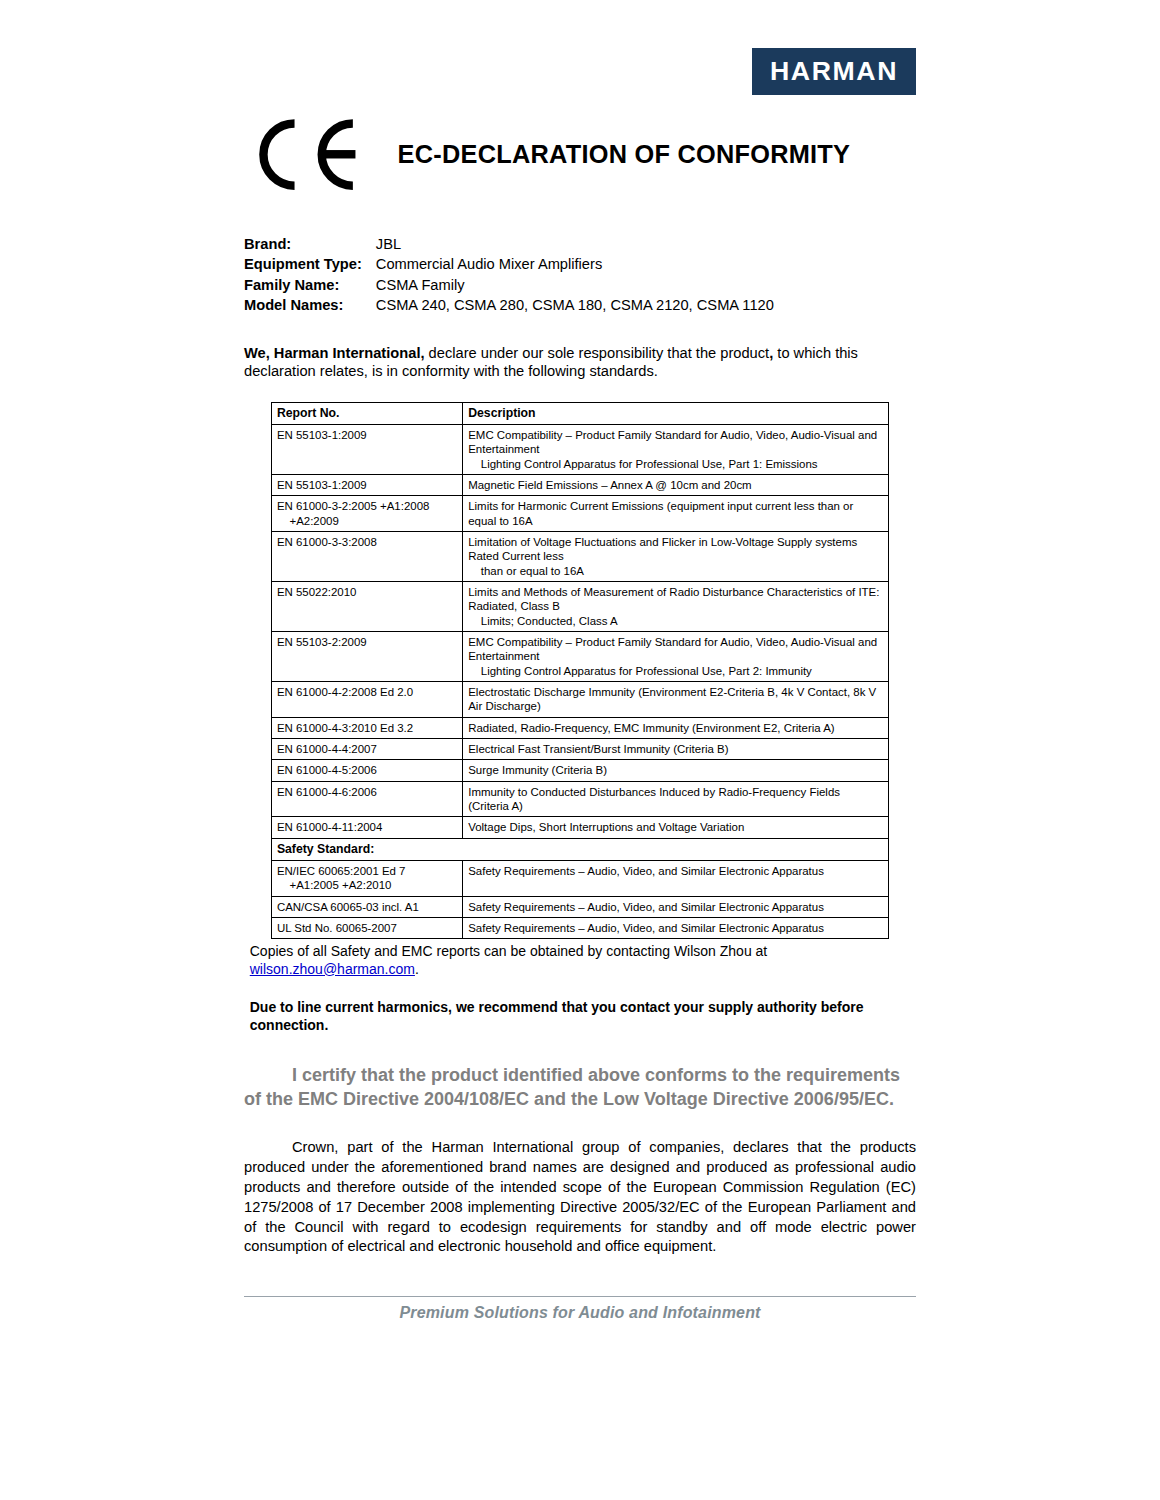HARMAN
EC-DECLARATION OF CONFORMITY
| Brand: | JBL |
| Equipment Type: | Commercial Audio Mixer Amplifiers |
| Family Name: | CSMA Family |
| Model Names: | CSMA 240, CSMA 280, CSMA 180, CSMA 2120, CSMA 1120 |
We, Harman International, declare under our sole responsibility that the product, to which this declaration relates, is in conformity with the following standards.
| Report No. | Description |
| --- | --- |
| EN 55103-1:2009 | EMC Compatibility – Product Family Standard for Audio, Video, Audio-Visual and Entertainment Lighting Control Apparatus for Professional Use, Part 1: Emissions |
| EN 55103-1:2009 | Magnetic Field Emissions – Annex A @ 10cm and 20cm |
| EN 61000-3-2:2005 +A1:2008 +A2:2009 | Limits for Harmonic Current Emissions (equipment input current less than or equal to 16A |
| EN 61000-3-3:2008 | Limitation of Voltage Fluctuations and Flicker in Low-Voltage Supply systems Rated Current less than or equal to 16A |
| EN 55022:2010 | Limits and Methods of Measurement of Radio Disturbance Characteristics of ITE: Radiated, Class B Limits; Conducted, Class A |
| EN 55103-2:2009 | EMC Compatibility – Product Family Standard for Audio, Video, Audio-Visual and Entertainment Lighting Control Apparatus for Professional Use, Part 2: Immunity |
| EN 61000-4-2:2008 Ed 2.0 | Electrostatic Discharge Immunity (Environment E2-Criteria B, 4k V Contact, 8k V Air Discharge) |
| EN 61000-4-3:2010 Ed 3.2 | Radiated, Radio-Frequency, EMC Immunity (Environment E2, Criteria A) |
| EN 61000-4-4:2007 | Electrical Fast Transient/Burst Immunity (Criteria B) |
| EN 61000-4-5:2006 | Surge Immunity (Criteria B) |
| EN 61000-4-6:2006 | Immunity to Conducted Disturbances Induced by Radio-Frequency Fields (Criteria A) |
| EN 61000-4-11:2004 | Voltage Dips, Short Interruptions and Voltage Variation |
| Safety Standard: |
| EN/IEC 60065:2001 Ed 7 +A1:2005 +A2:2010 | Safety Requirements – Audio, Video, and Similar Electronic Apparatus |
| CAN/CSA 60065-03 incl. A1 | Safety Requirements – Audio, Video, and Similar Electronic Apparatus |
| UL Std No. 60065-2007 | Safety Requirements – Audio, Video, and Similar Electronic Apparatus |
Copies of all Safety and EMC reports can be obtained by contacting Wilson Zhou at wilson.zhou@harman.com.
Due to line current harmonics, we recommend that you contact your supply authority before connection.
I certify that the product identified above conforms to the requirements of the EMC Directive 2004/108/EC and the Low Voltage Directive 2006/95/EC.
Crown, part of the Harman International group of companies, declares that the products produced under the aforementioned brand names are designed and produced as professional audio products and therefore outside of the intended scope of the European Commission Regulation (EC) 1275/2008 of 17 December 2008 implementing Directive 2005/32/EC of the European Parliament and of the Council with regard to ecodesign requirements for standby and off mode electric power consumption of electrical and electronic household and office equipment.
Premium Solutions for Audio and Infotainment